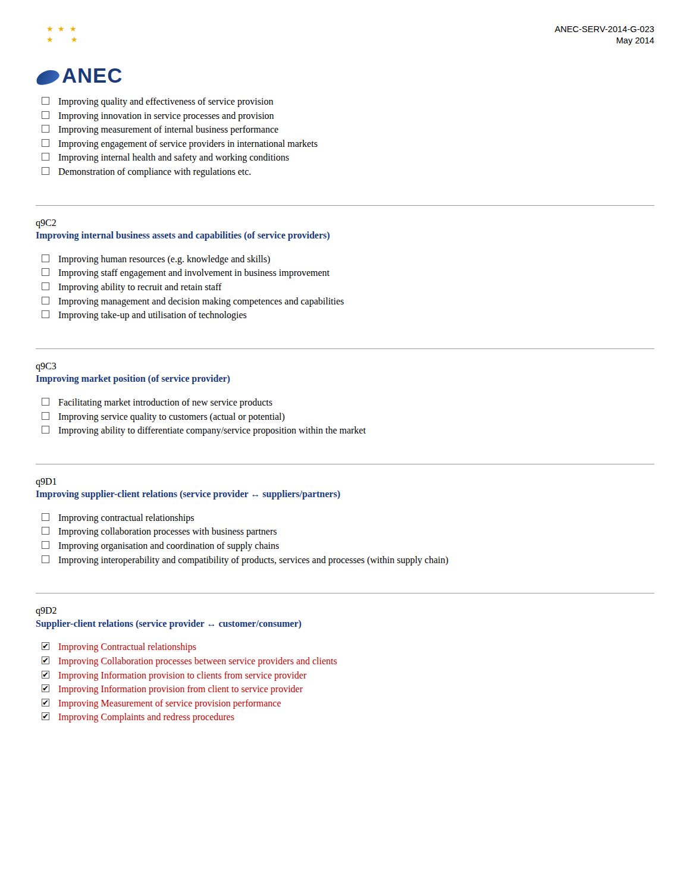★ ★ ★
★ ★
ANEC
ANEC-SERV-2014-G-023
May 2014
Improving quality and effectiveness of service provision
Improving innovation in service processes and provision
Improving measurement of internal business performance
Improving engagement of service providers in international markets
Improving internal health and safety and working conditions
Demonstration of compliance with regulations etc.
q9C2
Improving internal business assets and capabilities (of service providers)
Improving human resources (e.g. knowledge and skills)
Improving staff engagement and involvement in business improvement
Improving ability to recruit and retain staff
Improving management and decision making competences and capabilities
Improving take-up and utilisation of technologies
q9C3
Improving market position (of service provider)
Facilitating market introduction of new service products
Improving service quality to customers (actual or potential)
Improving ability to differentiate company/service proposition within the market
q9D1
Improving supplier-client relations (service provider ↔ suppliers/partners)
Improving contractual relationships
Improving collaboration processes with business partners
Improving organisation and coordination of supply chains
Improving interoperability and compatibility of products, services and processes (within supply chain)
q9D2
Supplier-client relations (service provider ↔ customer/consumer)
Improving Contractual relationships
Improving Collaboration processes between service providers and clients
Improving Information provision to clients from service provider
Improving Information provision from client to service provider
Improving Measurement of service provision performance
Improving Complaints and redress procedures